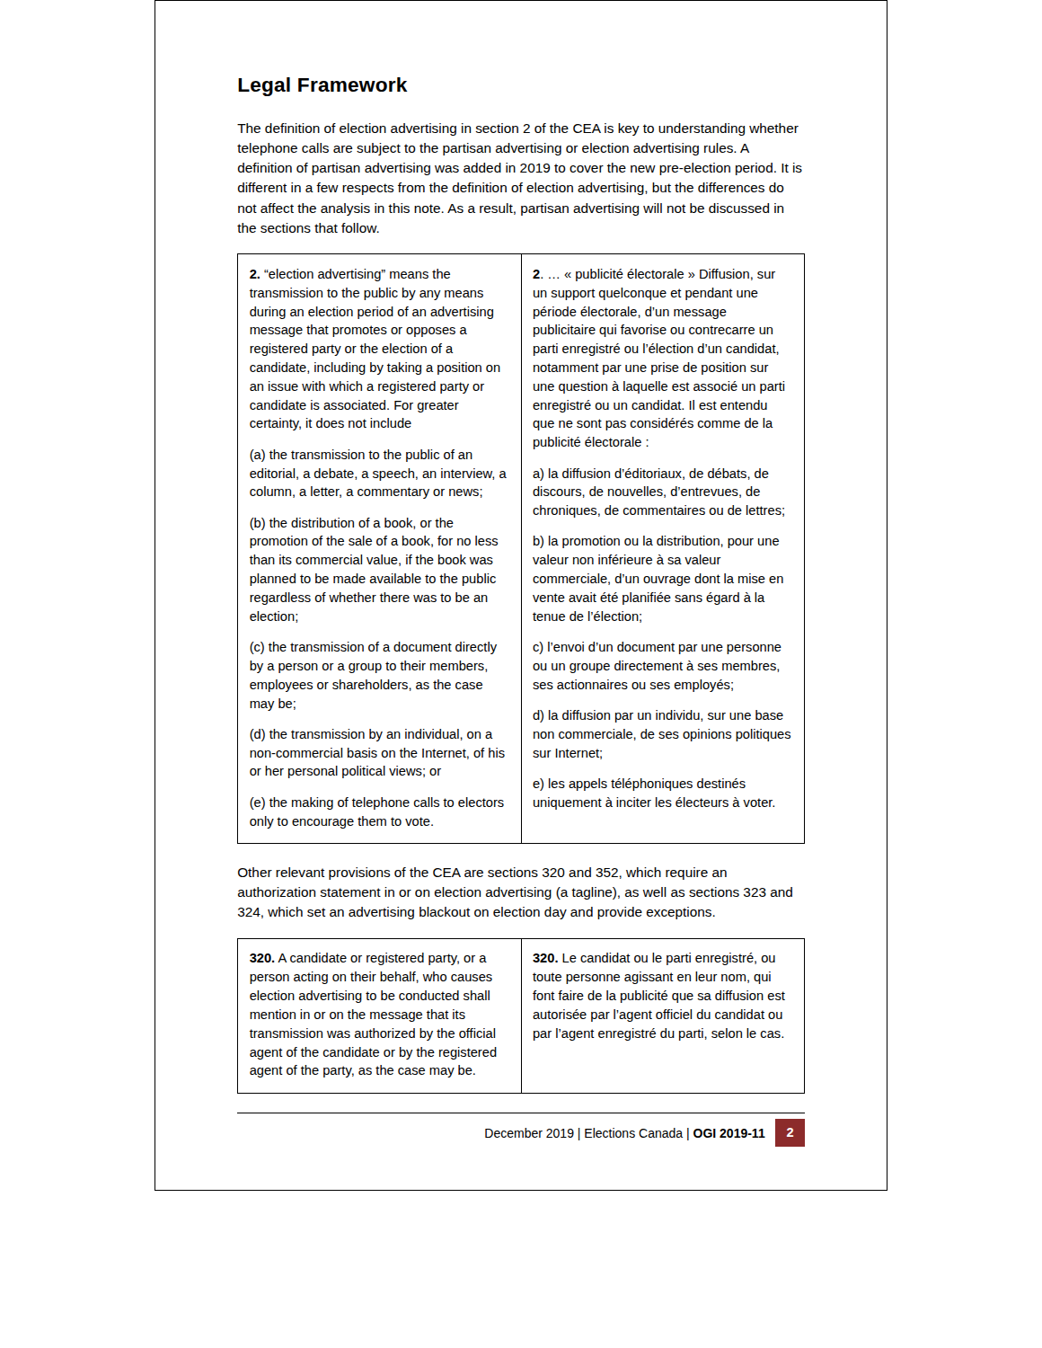Legal Framework
The definition of election advertising in section 2 of the CEA is key to understanding whether telephone calls are subject to the partisan advertising or election advertising rules. A definition of partisan advertising was added in 2019 to cover the new pre-election period. It is different in a few respects from the definition of election advertising, but the differences do not affect the analysis in this note. As a result, partisan advertising will not be discussed in the sections that follow.
| 2. “election advertising” means the transmission to the public by any means during an election period of an advertising message that promotes or opposes a registered party or the election of a candidate, including by taking a position on an issue with which a registered party or candidate is associated. For greater certainty, it does not include (a) the transmission to the public of an editorial, a debate, a speech, an interview, a column, a letter, a commentary or news; (b) the distribution of a book, or the promotion of the sale of a book, for no less than its commercial value, if the book was planned to be made available to the public regardless of whether there was to be an election; (c) the transmission of a document directly by a person or a group to their members, employees or shareholders, as the case may be; (d) the transmission by an individual, on a non-commercial basis on the Internet, of his or her personal political views; or (e) the making of telephone calls to electors only to encourage them to vote. | 2 . … « publicité électorale » Diffusion, sur un support quelconque et pendant une période électorale, d’un message publicitaire qui favorise ou contrecarre un parti enregistré ou l’élection d’un candidat, notamment par une prise de position sur une question à laquelle est associé un parti enregistré ou un candidat. Il est entendu que ne sont pas considérés comme de la publicité électorale : a) la diffusion d’éditoriaux, de débats, de discours, de nouvelles, d’entrevues, de chroniques, de commentaires ou de lettres; b) la promotion ou la distribution, pour une valeur non inférieure à sa valeur commerciale, d’un ouvrage dont la mise en vente avait été planifiée sans égard à la tenue de l’élection; c) l’envoi d’un document par une personne ou un groupe directement à ses membres, ses actionnaires ou ses employés; d) la diffusion par un individu, sur une base non commerciale, de ses opinions politiques sur Internet; e) les appels téléphoniques destinés uniquement à inciter les électeurs à voter. |
Other relevant provisions of the CEA are sections 320 and 352, which require an authorization statement in or on election advertising (a tagline), as well as sections 323 and 324, which set an advertising blackout on election day and provide exceptions.
| 320. A candidate or registered party, or a person acting on their behalf, who causes election advertising to be conducted shall mention in or on the message that its transmission was authorized by the official agent of the candidate or by the registered agent of the party, as the case may be. | 320. Le candidat ou le parti enregistré, ou toute personne agissant en leur nom, qui font faire de la publicité que sa diffusion est autorisée par l’agent officiel du candidat ou par l’agent enregistré du parti, selon le cas. |
December 2019 | Elections Canada | OGI 2019-11
2